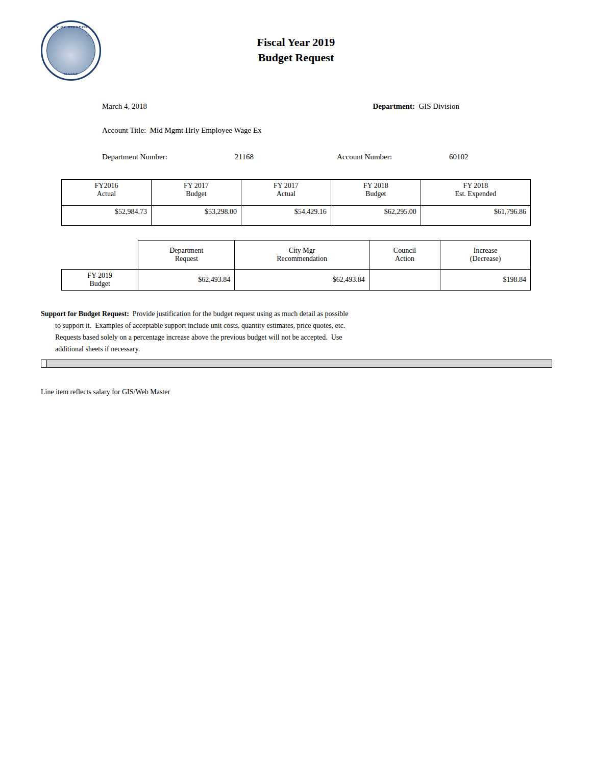CITY OF BIDDEFORD
MAINE
Fiscal Year 2019
Budget Request
March 4, 2018
Department: GIS Division
Account Title: Mid Mgmt Hrly Employee Wage Ex
Department Number:
21168
Account Number:
60102
| FY2016 Actual | FY 2017 Budget | FY 2017 Actual | FY 2018 Budget | FY 2018 Est. Expended |
| --- | --- | --- | --- | --- |
| $52,984.73 | $53,298.00 | $54,429.16 | $62,295.00 | $61,796.86 |
| | Department Request | City Mgr Recommendation | Council Action | Increase (Decrease) |
| --- | --- | --- | --- | --- |
| FY-2019 Budget | $62,493.84 | $62,493.84 | | $198.84 |
Support for Budget Request: Provide justification for the budget request using as much detail as possible
to support it. Examples of acceptable support include unit costs, quantity estimates, price quotes, etc.
Requests based solely on a percentage increase above the previous budget will not be accepted. Use
additional sheets if necessary.
Line item reflects salary for GIS/Web Master